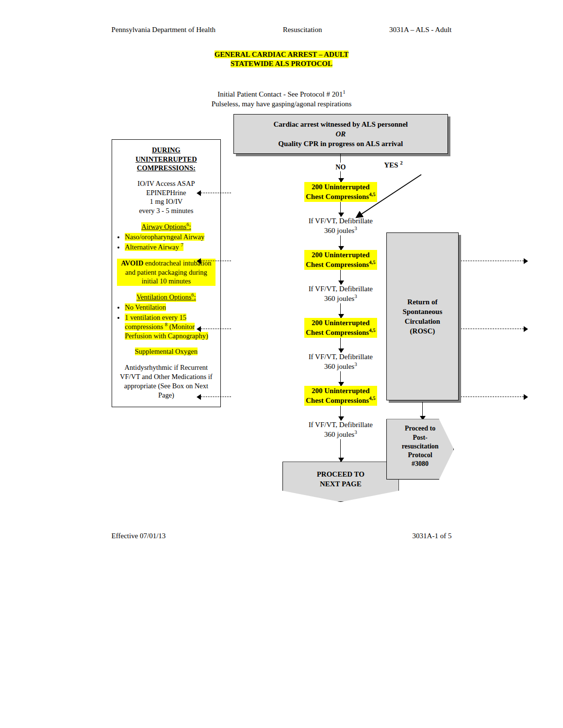Pennsylvania Department of Health
Resuscitation
3031A – ALS - Adult
GENERAL CARDIAC ARREST – ADULT
STATEWIDE ALS PROTOCOL
Initial Patient Contact - See Protocol # 2011
Pulseless, may have gasping/agonal respirations
DURING
UNINTERRUPTED
COMPRESSIONS:
IO/IV Access ASAP
EPINEPHrine
1 mg IO/IV
every 3 - 5 minutes
Airway Options6:
Naso/oropharyngeal Airway
Alternative Airway 7
AVOID endotracheal intubation and patient packaging during initial 10 minutes
Ventilation Options6:
No Ventilation
1 ventilation every 15 compressions 8 (Monitor Perfusion with Capnography)
Supplemental Oxygen
Antidysrhythmic if Recurrent VF/VT and Other Medications if appropriate (See Box on Next Page)
Cardiac arrest witnessed by ALS personnel
OR
Quality CPR in progress on ALS arrival
NO
200 Uninterrupted
Chest Compressions4,5
If VF/VT, Defibrillate
360 joules3
200 Uninterrupted
Chest Compressions4,5
If VF/VT, Defibrillate
360 joules3
200 Uninterrupted
Chest Compressions4,5
If VF/VT, Defibrillate
360 joules3
200 Uninterrupted
Chest Compressions4,5
If VF/VT, Defibrillate
360 joules3
PROCEED TO
NEXT PAGE
YES 2
Return of
Spontaneous
Circulation
(ROSC)
Proceed to
Post-
resuscitation
Protocol
#3080
Effective 07/01/13
3031A-1 of 5